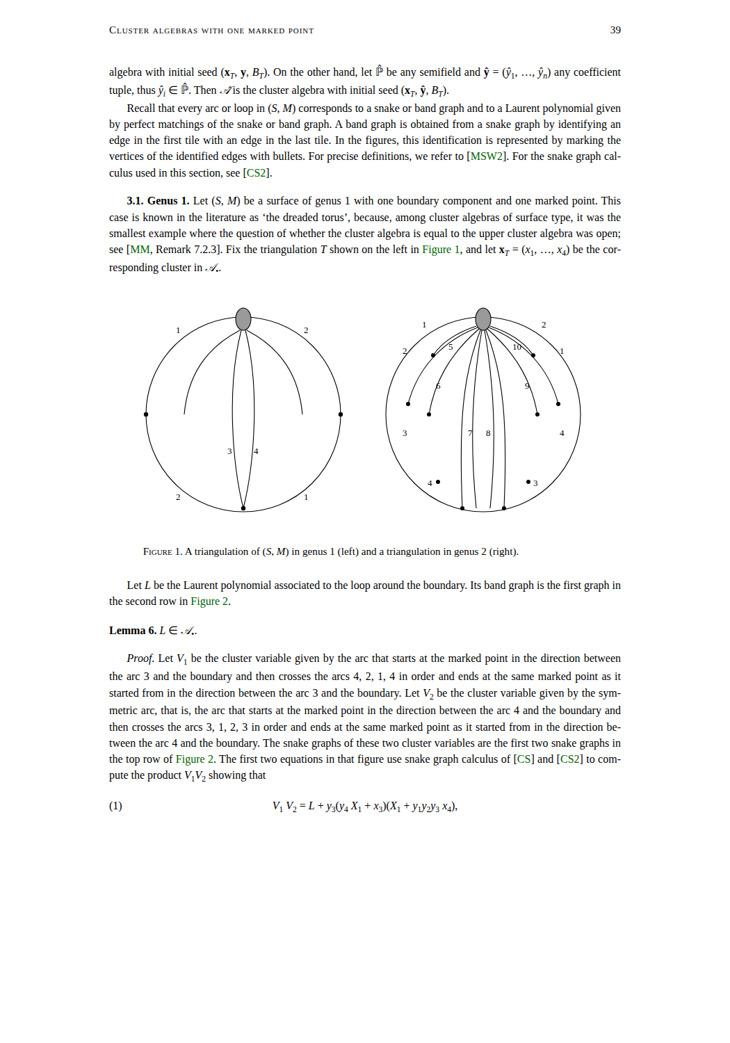Cluster algebras with one marked point 39
algebra with initial seed (xT, y, BT). On the other hand, let ℙ̂ be any semifield and ŷ = (ŷ1, …, ŷn) any coefficient tuple, thus ŷi ∈ ℙ̂. Then 𝒜̂ is the cluster algebra with initial seed (xT, ŷ, BT).
Recall that every arc or loop in (S, M) corresponds to a snake or band graph and to a Laurent polynomial given by perfect matchings of the snake or band graph. A band graph is obtained from a snake graph by identifying an edge in the first tile with an edge in the last tile. In the figures, this identification is represented by marking the vertices of the identified edges with bullets. For precise definitions, we refer to [MSW2]. For the snake graph calculus used in this section, see [CS2].
3.1. Genus 1. Let (S, M) be a surface of genus 1 with one boundary component and one marked point. This case is known in the literature as ‘the dreaded torus’, because, among cluster algebras of surface type, it was the smallest example where the question of whether the cluster algebra is equal to the upper cluster algebra was open; see [MM, Remark 7.2.3]. Fix the triangulation T shown on the left in Figure 1, and let xT = (x1, …, x4) be the corresponding cluster in 𝒜•.
1 2 3 4 2 1 1 2 5 10 2 1 6 9 3 7 8 4 4 3
Figure 1. A triangulation of (S, M) in genus 1 (left) and a triangulation in genus 2 (right).
Let L be the Laurent polynomial associated to the loop around the boundary. Its band graph is the first graph in the second row in Figure 2.
Lemma 6. L ∈ 𝒜•.
Proof. Let V1 be the cluster variable given by the arc that starts at the marked point in the direction between the arc 3 and the boundary and then crosses the arcs 4, 2, 1, 4 in order and ends at the same marked point as it started from in the direction between the arc 3 and the boundary. Let V2 be the cluster variable given by the symmetric arc, that is, the arc that starts at the marked point in the direction between the arc 4 and the boundary and then crosses the arcs 3, 1, 2, 3 in order and ends at the same marked point as it started from in the direction between the arc 4 and the boundary. The snake graphs of these two cluster variables are the first two snake graphs in the top row of Figure 2. The first two equations in that figure use snake graph calculus of [CS] and [CS2] to compute the product V1V2 showing that
(1) V1 V2 = L + y3(y4 X1 + x3)(X1 + y1y2y3 x4),